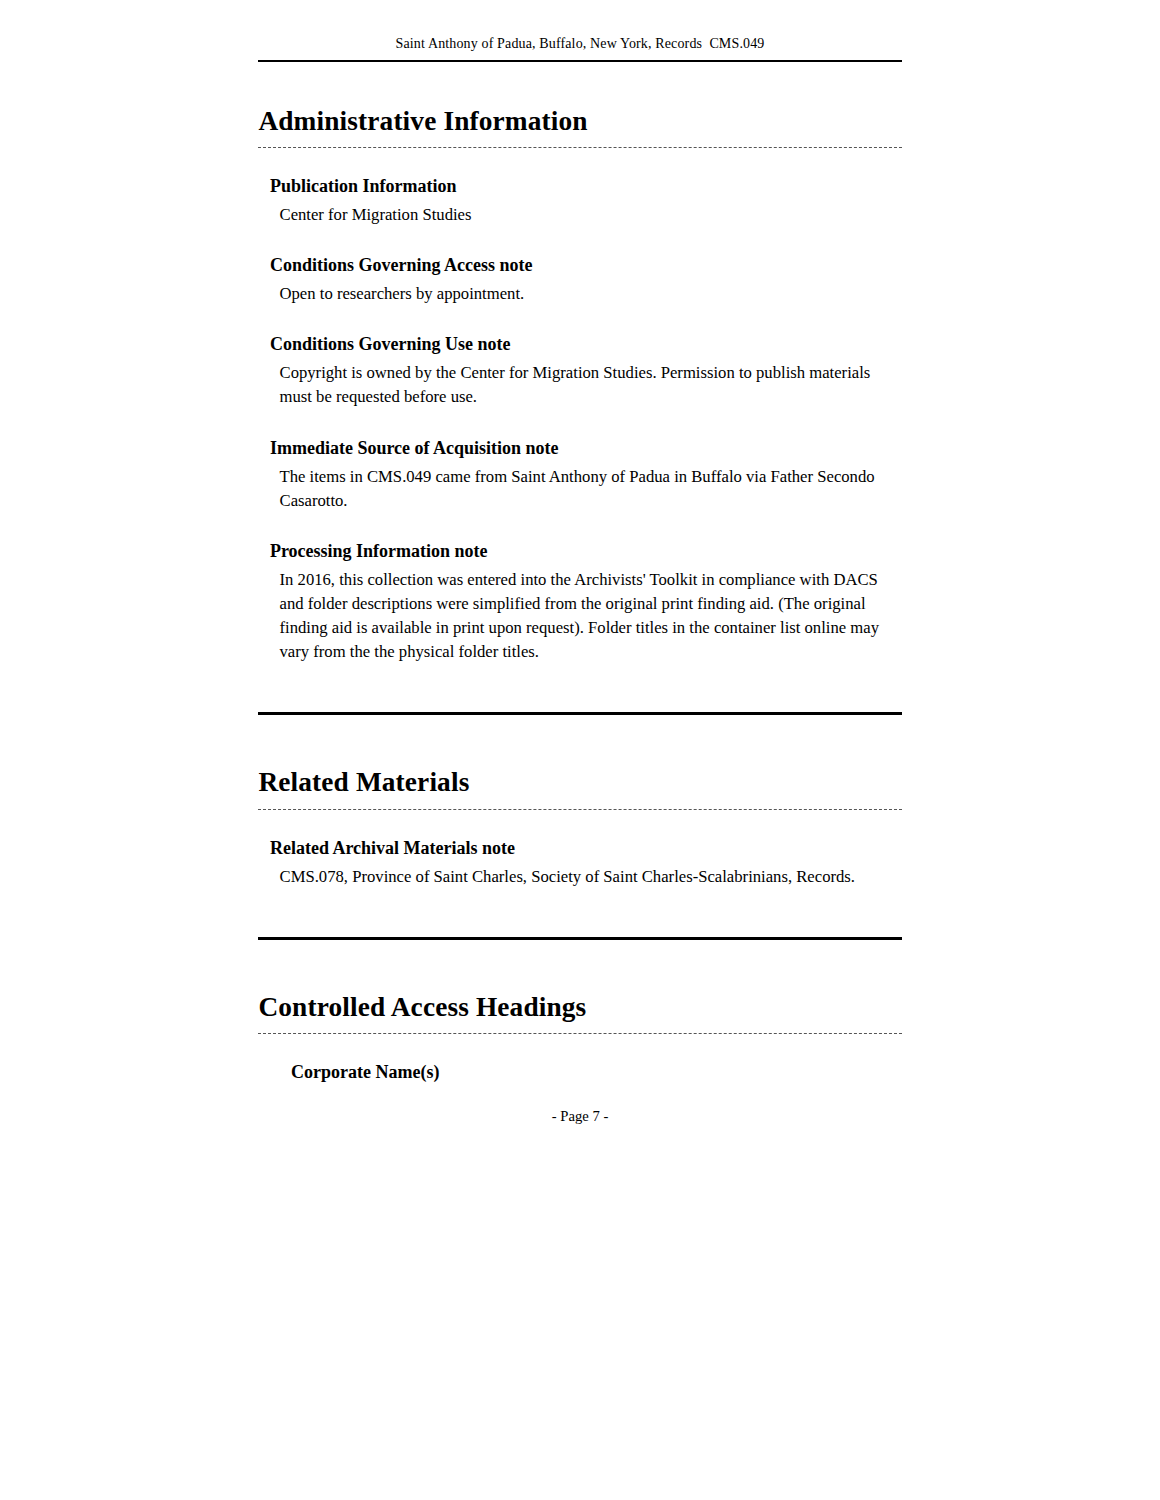Saint Anthony of Padua, Buffalo, New York, Records CMS.049
Administrative Information
Publication Information
Center for Migration Studies
Conditions Governing Access note
Open to researchers by appointment.
Conditions Governing Use note
Copyright is owned by the Center for Migration Studies. Permission to publish materials must be requested before use.
Immediate Source of Acquisition note
The items in CMS.049 came from Saint Anthony of Padua in Buffalo via Father Secondo Casarotto.
Processing Information note
In 2016, this collection was entered into the Archivists' Toolkit in compliance with DACS and folder descriptions were simplified from the original print finding aid. (The original finding aid is available in print upon request). Folder titles in the container list online may vary from the the physical folder titles.
Related Materials
Related Archival Materials note
CMS.078, Province of Saint Charles, Society of Saint Charles-Scalabrinians, Records.
Controlled Access Headings
Corporate Name(s)
- Page 7 -